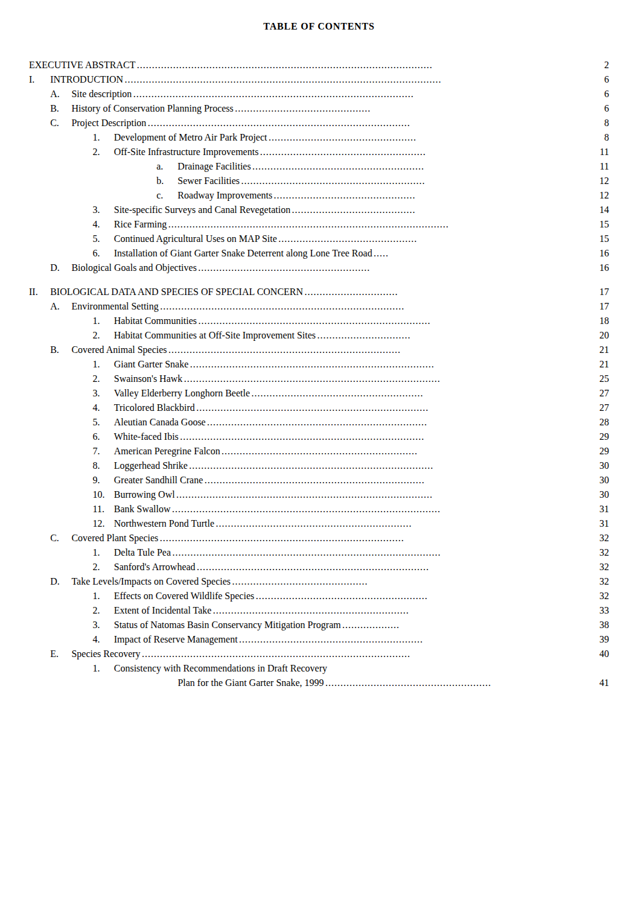TABLE OF CONTENTS
EXECUTIVE ABSTRACT .................................................................................................. 2
I. INTRODUCTION ......................................................................................................... 6
A. Site description ............................................................................................. 6
B. History of Conservation Planning Process ............................................. 6
C. Project Description ....................................................................................... 8
1. Development of Metro Air Park Project ................................................. 8
2. Off-Site Infrastructure Improvements ....................................................... 11
a. Drainage Facilities ......................................................... 11
b. Sewer Facilities ............................................................. 12
c. Roadway Improvements ............................................... 12
3. Site-specific Surveys and Canal Revegetation ......................................... 14
4. Rice Farming ............................................................................................. 15
5. Continued Agricultural Uses on MAP Site .............................................. 15
6. Installation of Giant Garter Snake Deterrent along Lone Tree Road ..... 16
D. Biological Goals and Objectives ......................................................... 16
II. BIOLOGICAL DATA AND SPECIES OF SPECIAL CONCERN ............................... 17
A. Environmental Setting ................................................................................. 17
1. Habitat Communities ............................................................................. 18
2. Habitat Communities at Off-Site Improvement Sites ............................... 20
B. Covered Animal Species ............................................................................. 21
1. Giant Garter Snake ................................................................................. 21
2. Swainson's Hawk ..................................................................................... 25
3. Valley Elderberry Longhorn Beetle ......................................................... 27
4. Tricolored Blackbird ............................................................................. 27
5. Aleutian Canada Goose ......................................................................... 28
6. White-faced Ibis ................................................................................. 29
7. American Peregrine Falcon ................................................................. 29
8. Loggerhead Shrike ................................................................................. 30
9. Greater Sandhill Crane ......................................................................... 30
10. Burrowing Owl ..................................................................................... 30
11. Bank Swallow ......................................................................................... 31
12. Northwestern Pond Turtle ................................................................. 31
C. Covered Plant Species ................................................................................. 32
1. Delta Tule Pea ......................................................................................... 32
2. Sanford's Arrowhead ............................................................................. 32
D. Take Levels/Impacts on Covered Species ............................................. 32
1. Effects on Covered Wildlife Species ......................................................... 32
2. Extent of Incidental Take ................................................................. 33
3. Status of Natomas Basin Conservancy Mitigation Program ................... 38
4. Impact of Reserve Management ............................................................. 39
E. Species Recovery ......................................................................................... 40
1. Consistency with Recommendations in Draft Recovery
Plan for the Giant Garter Snake, 1999 ....................................................... 41